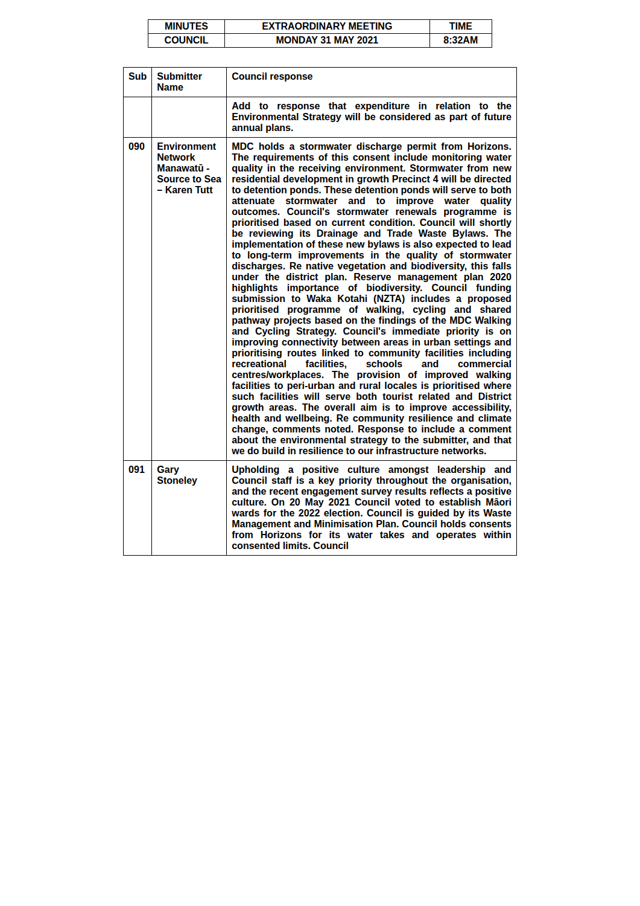| MINUTES | EXTRAORDINARY MEETING | TIME |
| COUNCIL | MONDAY 31 MAY 2021 | 8:32AM |
| Sub | Submitter Name | Council response |
| --- | --- | --- |
| | | Add to response that expenditure in relation to the Environmental Strategy will be considered as part of future annual plans. |
| 090 | Environment Network Manawatū - Source to Sea – Karen Tutt | MDC holds a stormwater discharge permit from Horizons. The requirements of this consent include monitoring water quality in the receiving environment. Stormwater from new residential development in growth Precinct 4 will be directed to detention ponds. These detention ponds will serve to both attenuate stormwater and to improve water quality outcomes. Council's stormwater renewals programme is prioritised based on current condition. Council will shortly be reviewing its Drainage and Trade Waste Bylaws. The implementation of these new bylaws is also expected to lead to long-term improvements in the quality of stormwater discharges. Re native vegetation and biodiversity, this falls under the district plan. Reserve management plan 2020 highlights importance of biodiversity. Council funding submission to Waka Kotahi (NZTA) includes a proposed prioritised programme of walking, cycling and shared pathway projects based on the findings of the MDC Walking and Cycling Strategy. Council's immediate priority is on improving connectivity between areas in urban settings and prioritising routes linked to community facilities including recreational facilities, schools and commercial centres/workplaces. The provision of improved walking facilities to peri-urban and rural locales is prioritised where such facilities will serve both tourist related and District growth areas. The overall aim is to improve accessibility, health and wellbeing. Re community resilience and climate change, comments noted. Response to include a comment about the environmental strategy to the submitter, and that we do build in resilience to our infrastructure networks. |
| 091 | Gary Stoneley | Upholding a positive culture amongst leadership and Council staff is a key priority throughout the organisation, and the recent engagement survey results reflects a positive culture. On 20 May 2021 Council voted to establish Māori wards for the 2022 election. Council is guided by its Waste Management and Minimisation Plan. Council holds consents from Horizons for its water takes and operates within consented limits. Council |